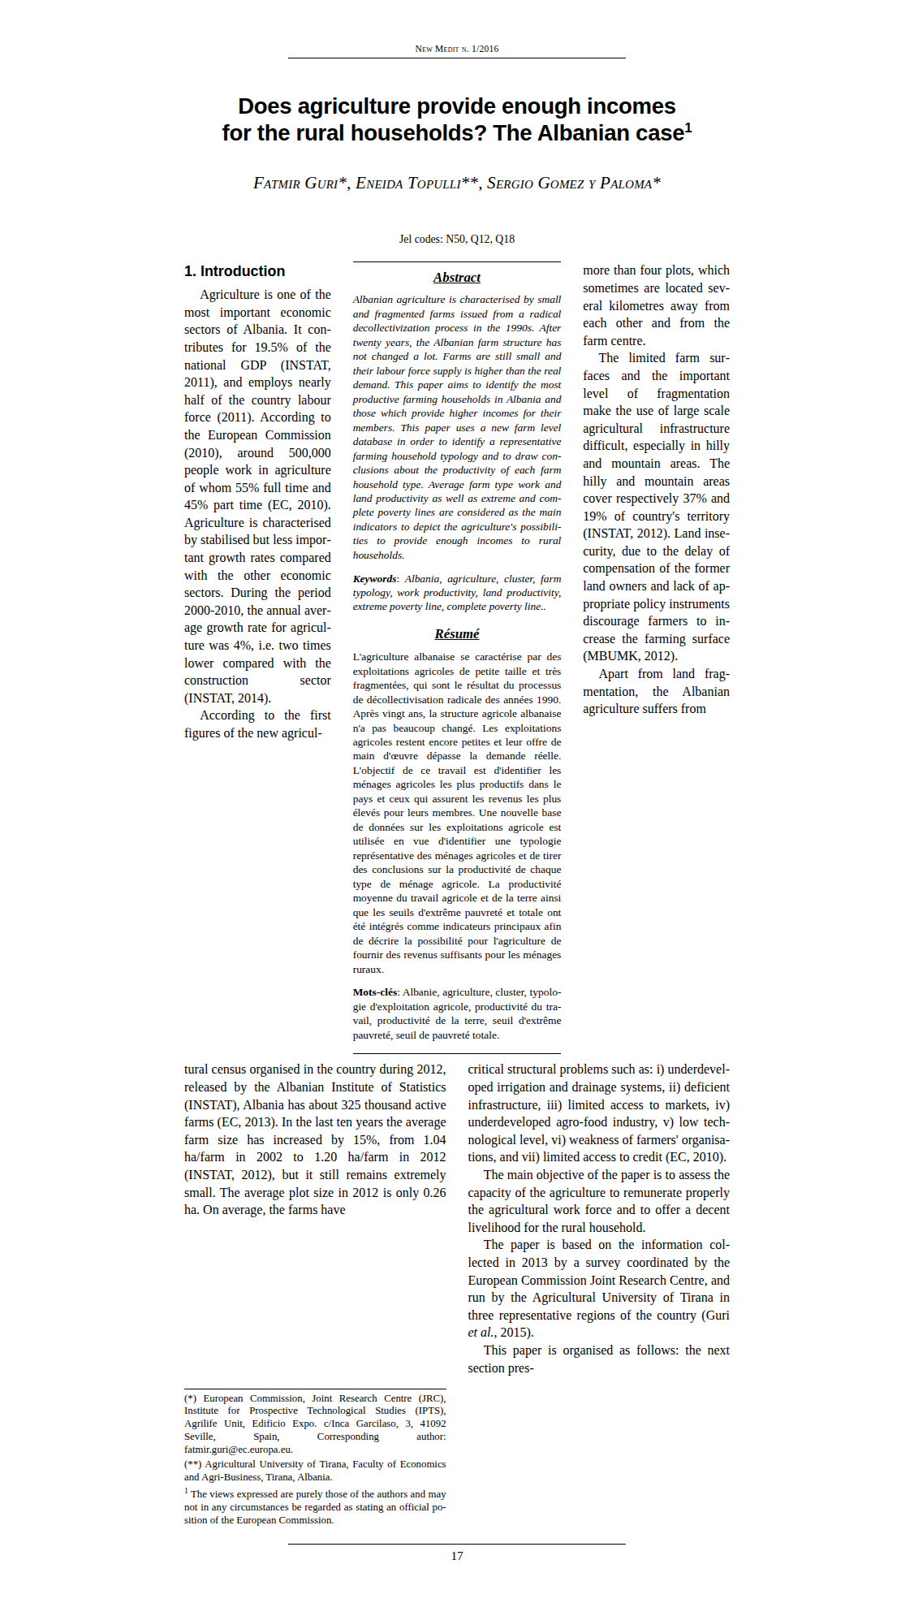New Medit n. 1/2016
Does agriculture provide enough incomes
for the rural households? The Albanian case1
Fatmir Guri*, Eneida Topulli**, Sergio Gomez y Paloma*
Jel codes: N50, Q12, Q18
1. Introduction
Agriculture is one of the most important economic sectors of Albania. It contributes for 19.5% of the national GDP (INSTAT, 2011), and employs nearly half of the country labour force (2011). According to the European Commission (2010), around 500,000 people work in agriculture of whom 55% full time and 45% part time (EC, 2010). Agriculture is characterised by stabilised but less important growth rates compared with the other economic sectors. During the period 2000-2010, the annual average growth rate for agriculture was 4%, i.e. two times lower compared with the construction sector (INSTAT, 2014).
According to the first figures of the new agricul-
Abstract
Albanian agriculture is characterised by small and fragmented farms issued from a radical decollectivization process in the 1990s. After twenty years, the Albanian farm structure has not changed a lot. Farms are still small and their labour force supply is higher than the real demand. This paper aims to identify the most productive farming households in Albania and those which provide higher incomes for their members. This paper uses a new farm level database in order to identify a representative farming household typology and to draw conclusions about the productivity of each farm household type. Average farm type work and land productivity as well as extreme and complete poverty lines are considered as the main indicators to depict the agriculture's possibilities to provide enough incomes to rural households.
Keywords: Albania, agriculture, cluster, farm typology, work productivity, land productivity, extreme poverty line, complete poverty line..
Résumé
L'agriculture albanaise se caractérise par des exploitations agricoles de petite taille et très fragmentées, qui sont le résultat du processus de décollectivisation radicale des années 1990. Après vingt ans, la structure agricole albanaise n'a pas beaucoup changé. Les exploitations agricoles restent encore petites et leur offre de main d'œuvre dépasse la demande réelle. L'objectif de ce travail est d'identifier les ménages agricoles les plus productifs dans le pays et ceux qui assurent les revenus les plus élevés pour leurs membres. Une nouvelle base de données sur les exploitations agricole est utilisée en vue d'identifier une typologie représentative des ménages agricoles et de tirer des conclusions sur la productivité de chaque type de ménage agricole. La productivité moyenne du travail agricole et de la terre ainsi que les seuils d'extrême pauvreté et totale ont été intégrés comme indicateurs principaux afin de décrire la possibilité pour l'agriculture de fournir des revenus suffisants pour les ménages ruraux.
Mots-clés: Albanie, agriculture, cluster, typologie d'exploitation agricole, productivité du travail, productivité de la terre, seuil d'extrême pauvreté, seuil de pauvreté totale.
more than four plots, which sometimes are located several kilometres away from each other and from the farm centre.
The limited farm surfaces and the important level of fragmentation make the use of large scale agricultural infrastructure difficult, especially in hilly and mountain areas. The hilly and mountain areas cover respectively 37% and 19% of country's territory (INSTAT, 2012). Land insecurity, due to the delay of compensation of the former land owners and lack of appropriate policy instruments discourage farmers to increase the farming surface (MBUMK, 2012).
Apart from land fragmentation, the Albanian agriculture suffers from
tural census organised in the country during 2012, released by the Albanian Institute of Statistics (INSTAT), Albania has about 325 thousand active farms (EC, 2013). In the last ten years the average farm size has increased by 15%, from 1.04 ha/farm in 2002 to 1.20 ha/farm in 2012 (INSTAT, 2012), but it still remains extremely small. The average plot size in 2012 is only 0.26 ha. On average, the farms have
critical structural problems such as: i) underdeveloped irrigation and drainage systems, ii) deficient infrastructure, iii) limited access to markets, iv) underdeveloped agro-food industry, v) low technological level, vi) weakness of farmers' organisations, and vii) limited access to credit (EC, 2010).
The main objective of the paper is to assess the capacity of the agriculture to remunerate properly the agricultural work force and to offer a decent livelihood for the rural household.
The paper is based on the information collected in 2013 by a survey coordinated by the European Commission Joint Research Centre, and run by the Agricultural University of Tirana in three representative regions of the country (Guri et al., 2015).
This paper is organised as follows: the next section pres-
(*) European Commission, Joint Research Centre (JRC), Institute for Prospective Technological Studies (IPTS), Agrilife Unit, Edificio Expo. c/Inca Garcilaso, 3, 41092 Seville, Spain, Corresponding author: fatmir.guri@ec.europa.eu.
(**) Agricultural University of Tirana, Faculty of Economics and Agri-Business, Tirana, Albania.
1 The views expressed are purely those of the authors and may not in any circumstances be regarded as stating an official position of the European Commission.
17